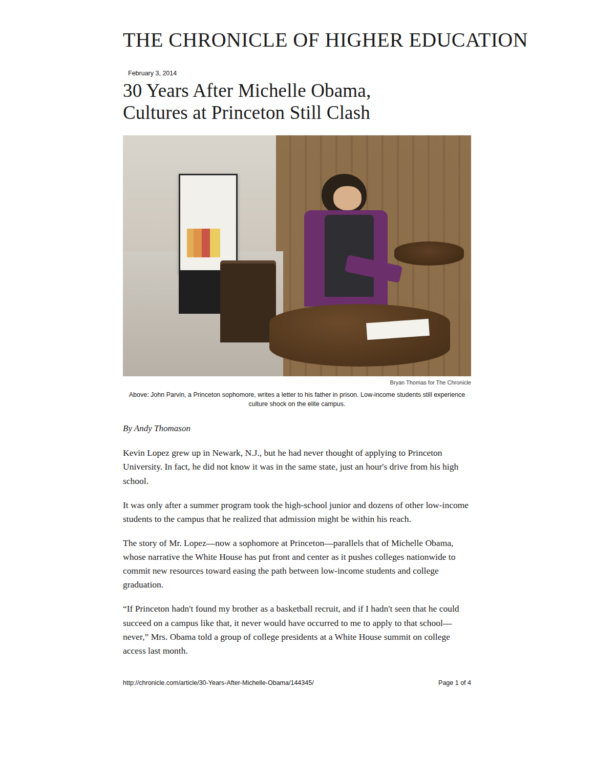THE CHRONICLE OF HIGHER EDUCATION
February 3, 2014
30 Years After Michelle Obama,
Cultures at Princeton Still Clash
Bryan Thomas for The Chronicle
Above: John Parvin, a Princeton sophomore, writes a letter to his father in prison. Low-income students still experience culture shock on the elite campus.
By Andy Thomason
Kevin Lopez grew up in Newark, N.J., but he had never thought of applying to Princeton University. In fact, he did not know it was in the same state, just an hour's drive from his high school.
It was only after a summer program took the high-school junior and dozens of other low-income students to the campus that he realized that admission might be within his reach.
The story of Mr. Lopez—now a sophomore at Princeton—parallels that of Michelle Obama, whose narrative the White House has put front and center as it pushes colleges nationwide to commit new resources toward easing the path between low-income students and college graduation.
“If Princeton hadn't found my brother as a basketball recruit, and if I hadn't seen that he could succeed on a campus like that, it never would have occurred to me to apply to that school—never,” Mrs. Obama told a group of college presidents at a White House summit on college access last month.
http://chronicle.com/article/30-Years-After-Michelle-Obama/144345/ Page 1 of 4